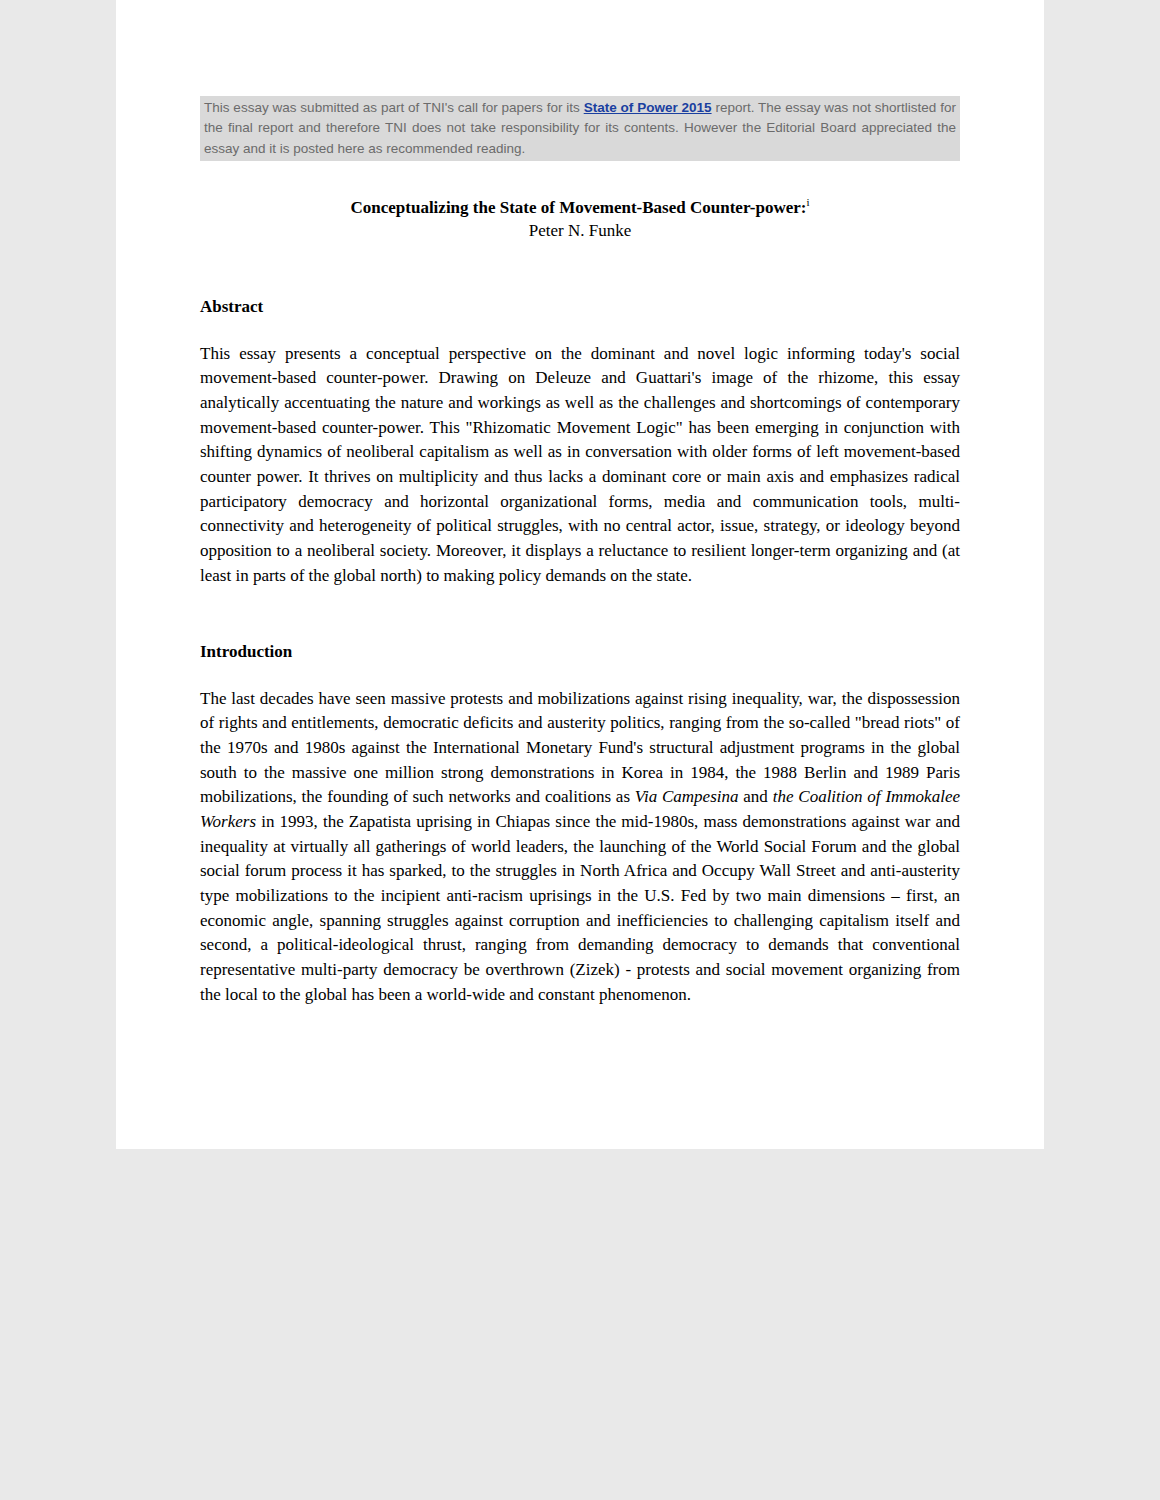This essay was submitted as part of TNI's call for papers for its State of Power 2015 report. The essay was not shortlisted for the final report and therefore TNI does not take responsibility for its contents. However the Editorial Board appreciated the essay and it is posted here as recommended reading.
Conceptualizing the State of Movement-Based Counter-power:i
Peter N. Funke
Abstract
This essay presents a conceptual perspective on the dominant and novel logic informing today's social movement-based counter-power. Drawing on Deleuze and Guattari's image of the rhizome, this essay analytically accentuating the nature and workings as well as the challenges and shortcomings of contemporary movement-based counter-power. This "Rhizomatic Movement Logic" has been emerging in conjunction with shifting dynamics of neoliberal capitalism as well as in conversation with older forms of left movement-based counter power. It thrives on multiplicity and thus lacks a dominant core or main axis and emphasizes radical participatory democracy and horizontal organizational forms, media and communication tools, multi-connectivity and heterogeneity of political struggles, with no central actor, issue, strategy, or ideology beyond opposition to a neoliberal society. Moreover, it displays a reluctance to resilient longer-term organizing and (at least in parts of the global north) to making policy demands on the state.
Introduction
The last decades have seen massive protests and mobilizations against rising inequality, war, the dispossession of rights and entitlements, democratic deficits and austerity politics, ranging from the so-called "bread riots" of the 1970s and 1980s against the International Monetary Fund's structural adjustment programs in the global south to the massive one million strong demonstrations in Korea in 1984, the 1988 Berlin and 1989 Paris mobilizations, the founding of such networks and coalitions as Via Campesina and the Coalition of Immokalee Workers in 1993, the Zapatista uprising in Chiapas since the mid-1980s, mass demonstrations against war and inequality at virtually all gatherings of world leaders, the launching of the World Social Forum and the global social forum process it has sparked, to the struggles in North Africa and Occupy Wall Street and anti-austerity type mobilizations to the incipient anti-racism uprisings in the U.S. Fed by two main dimensions – first, an economic angle, spanning struggles against corruption and inefficiencies to challenging capitalism itself and second, a political-ideological thrust, ranging from demanding democracy to demands that conventional representative multi-party democracy be overthrown (Zizek) - protests and social movement organizing from the local to the global has been a world-wide and constant phenomenon.